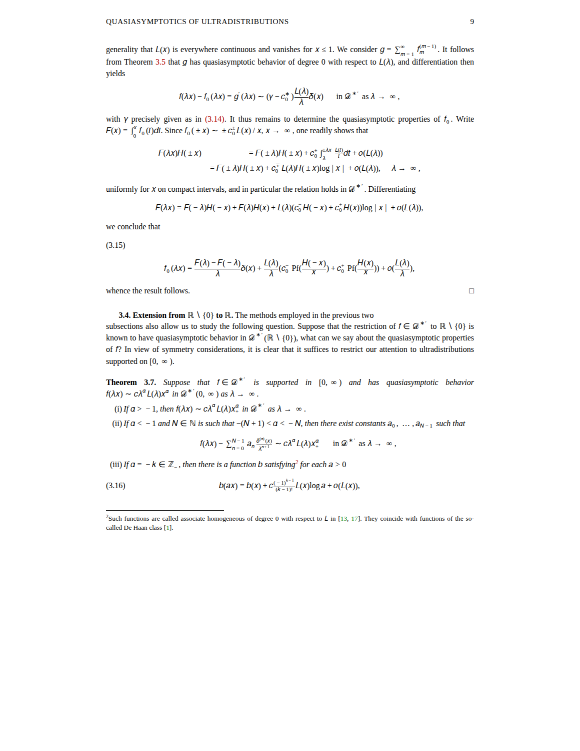QUASIASYMPTOTICS OF ULTRADISTRIBUTIONS 9
generality that L(x) is everywhere continuous and vanishes for x≤1. We consider g=∑m=1∞fm(m−1). It follows from Theorem 3.5 that g has quasiasymptotic behavior of degree 0 with respect to L(λ), and differentiation then yields
f(λx) − f0(λx) = g′(λx) ∼ (γ−c0∗) L(λ)λ δ(x) in 𝒟∗′ as λ→∞,
with γ precisely given as in (3.14). It thus remains to determine the quasiasymptotic properties of f0. Write F(x)=∫0xf0(t)dt. Since f0(±x)∼±c0±L(x)/x, x→∞, one readily shows that
F(λx)H(±x) =F(±λ)H(±x) +c0± ∫λ±λx L(t)tdt +o(L(λ)) =F(±λ)H(±x) +c0∓L(λ)H(±x) log|x| +o(L(λ)), λ→∞,
uniformly for x on compact intervals, and in particular the relation holds in 𝒟∗′. Differentiating
F(λx)= F(−λ)H(−x) +F(λ)H(x) +L(λ) (c0−H(−x) +c0+H(x)) log|x| +o(L(λ)),
we conclude that
(3.15)
f0(λx)= F(λ)−F(−λ)λ δ(x) + L(λ)λ ( c0−Pf (H(−x)x) + c0+Pf (H(x)x) ) +o (L(λ)λ) ,
whence the result follows. □
3.4. Extension from ℝ∖{0} to ℝ. The methods employed in the previous two
subsections also allow us to study the following question. Suppose that the restriction of f∈𝒟∗′ to ℝ∖{0} is known to have quasiasymptotic behavior in 𝒟∗′(ℝ∖{0}), what can we say about the quasiasymptotic properties of f? In view of symmetry considerations, it is clear that it suffices to restrict our attention to ultradistributions supported on [0,∞).
Theorem 3.7. Suppose that f∈𝒟∗′ is supported in [0,∞) and has quasiasymptotic behavior f(λx)∼cλαL(λ)xα in 𝒟∗′(0,∞) as λ→∞.
If α>−1, then f(λx)∼cλαL(λ)x+α in 𝒟∗′ as λ→∞.
If α<−1 and N∈ℕ is such that −(N+1)<α<−N, then there exist constants a0,…,aN−1 such that f(λx) − ∑n=0N−1 an δ(n)(x)λn+1 ∼ cλαL(λ)x+α in 𝒟∗′ as λ→∞,
If α=−k∈ℤ−, then there is a function b satisfying2 for each a>0
(3.16)
b(ax)=b(x) +c (−1)k−1(k−1)! L(x)loga +o(L(x)),
2Such functions are called associate homogeneous of degree 0 with respect to L in [13, 17]. They coincide with functions of the so-called De Haan class [1].